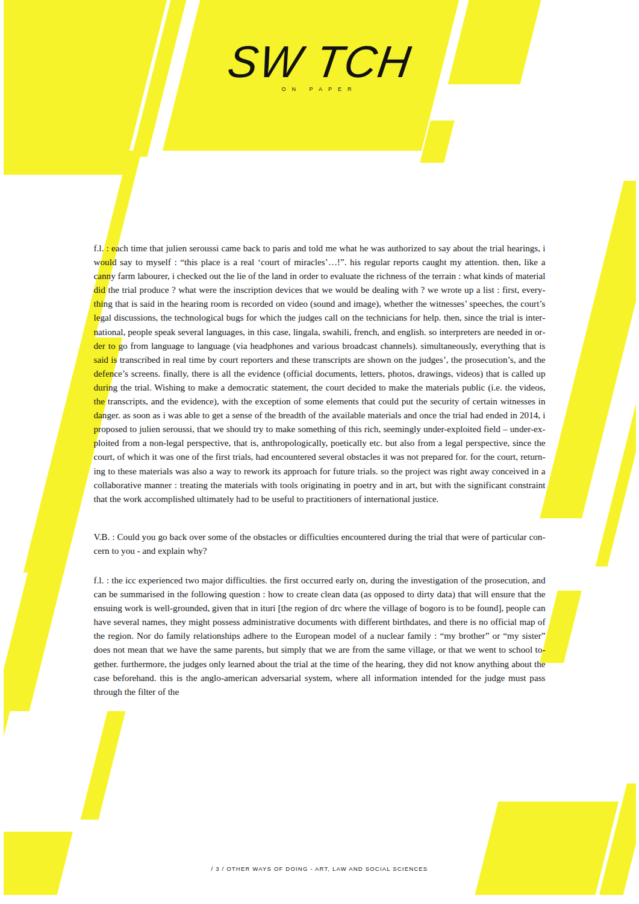SW TCH on paper
f.l. : each time that julien seroussi came back to paris and told me what he was authorized to say about the trial hearings, i would say to myself : “this place is a real ‘court of miracles’…!”. his regular reports caught my attention. then, like a canny farm labourer, i checked out the lie of the land in order to evaluate the richness of the terrain : what kinds of material did the trial produce ? what were the inscription devices that we would be dealing with ? we wrote up a list : first, everything that is said in the hearing room is recorded on video (sound and image), whether the witnesses’ speeches, the court’s legal discussions, the technological bugs for which the judges call on the technicians for help. then, since the trial is international, people speak several languages, in this case, lingala, swahili, french, and english. so interpreters are needed in order to go from language to language (via headphones and various broadcast channels). simultaneously, everything that is said is transcribed in real time by court reporters and these transcripts are shown on the judges’, the prosecution’s, and the defence’s screens. finally, there is all the evidence (official documents, letters, photos, drawings, videos) that is called up during the trial. Wishing to make a democratic statement, the court decided to make the materials public (i.e. the videos, the transcripts, and the evidence), with the exception of some elements that could put the security of certain witnesses in danger. as soon as i was able to get a sense of the breadth of the available materials and once the trial had ended in 2014, i proposed to julien seroussi, that we should try to make something of this rich, seemingly under-exploited field – under-exploited from a non-legal perspective, that is, anthropologically, poetically etc. but also from a legal perspective, since the court, of which it was one of the first trials, had encountered several obstacles it was not prepared for. for the court, returning to these materials was also a way to rework its approach for future trials. so the project was right away conceived in a collaborative manner : treating the materials with tools originating in poetry and in art, but with the significant constraint that the work accomplished ultimately had to be useful to practitioners of international justice.
V.B. : Could you go back over some of the obstacles or difficulties encountered during the trial that were of particular concern to you - and explain why?
f.l. : the icc experienced two major difficulties. the first occurred early on, during the investigation of the prosecution, and can be summarised in the following question : how to create clean data (as opposed to dirty data) that will ensure that the ensuing work is well-grounded, given that in ituri [the region of drc where the village of bogoro is to be found], people can have several names, they might possess administrative documents with different birthdates, and there is no official map of the region. Nor do family relationships adhere to the European model of a nuclear family : “my brother” or “my sister” does not mean that we have the same parents, but simply that we are from the same village, or that we went to school together. furthermore, the judges only learned about the trial at the time of the hearing, they did not know anything about the case beforehand. this is the anglo-american adversarial system, where all information intended for the judge must pass through the filter of the
/ 3 / Other ways of doing - art, law and social sciences